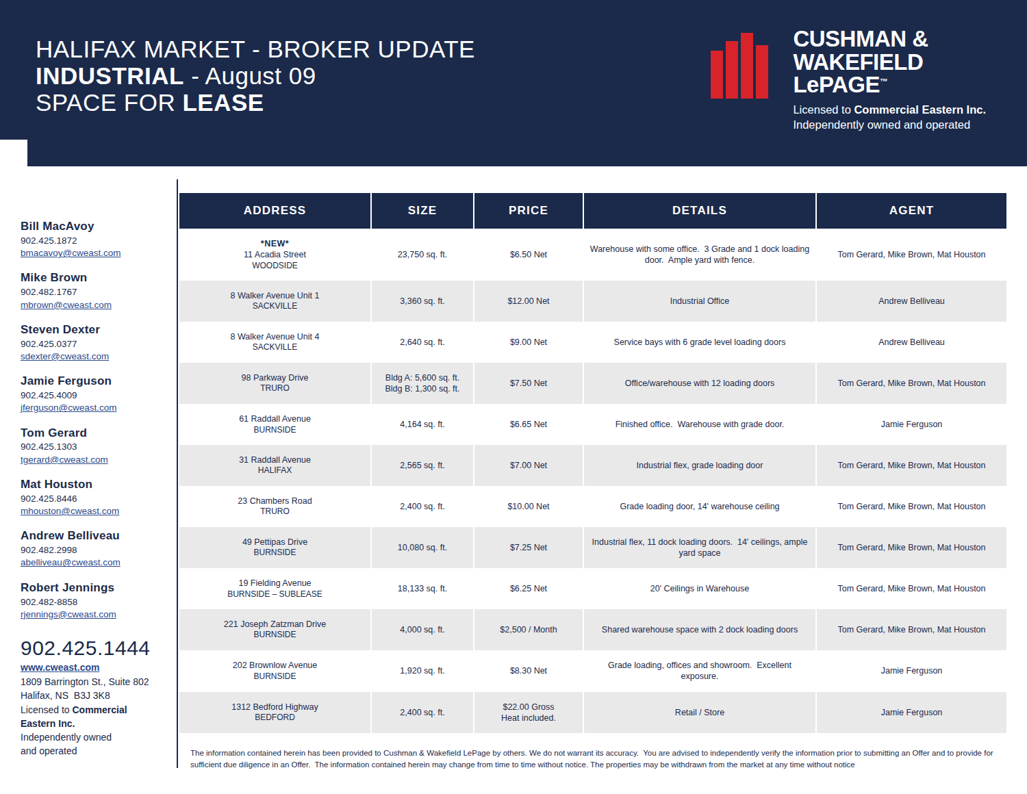HALIFAX MARKET - BROKER UPDATE
INDUSTRIAL - August 09
SPACE FOR LEASE
CUSHMAN &
WAKEFIELD
LePAGE™
Licensed to Commercial Eastern Inc.
Independently owned and operated
Bill MacAvoy
902.425.1872
bmacavoy@cweast.com
Mike Brown
902.482.1767
mbrown@cweast.com
Steven Dexter
902.425.0377
sdexter@cweast.com
Jamie Ferguson
902.425.4009
jferguson@cweast.com
Tom Gerard
902.425.1303
tgerard@cweast.com
Mat Houston
902.425.8446
mhouston@cweast.com
Andrew Belliveau
902.482.2998
abelliveau@cweast.com
Robert Jennings
902.482-8858
rjennings@cweast.com
902.425.1444
www.cweast.com
1809 Barrington St., Suite 802
Halifax, NS B3J 3K8
Licensed to Commercial
Eastern Inc.
Independently owned
and operated
| ADDRESS | SIZE | PRICE | DETAILS | AGENT |
| --- | --- | --- | --- | --- |
| *NEW* 11 Acadia Street WOODSIDE | 23,750 sq. ft. | $6.50 Net | Warehouse with some office. 3 Grade and 1 dock loading door. Ample yard with fence. | Tom Gerard, Mike Brown, Mat Houston |
| 8 Walker Avenue Unit 1 SACKVILLE | 3,360 sq. ft. | $12.00 Net | Industrial Office | Andrew Belliveau |
| 8 Walker Avenue Unit 4 SACKVILLE | 2,640 sq. ft. | $9.00 Net | Service bays with 6 grade level loading doors | Andrew Belliveau |
| 98 Parkway Drive TRURO | Bldg A: 5,600 sq. ft. Bldg B: 1,300 sq. ft. | $7.50 Net | Office/warehouse with 12 loading doors | Tom Gerard, Mike Brown, Mat Houston |
| 61 Raddall Avenue BURNSIDE | 4,164 sq. ft. | $6.65 Net | Finished office. Warehouse with grade door. | Jamie Ferguson |
| 31 Raddall Avenue HALIFAX | 2,565 sq. ft. | $7.00 Net | Industrial flex, grade loading door | Tom Gerard, Mike Brown, Mat Houston |
| 23 Chambers Road TRURO | 2,400 sq. ft. | $10.00 Net | Grade loading door, 14' warehouse ceiling | Tom Gerard, Mike Brown, Mat Houston |
| 49 Pettipas Drive BURNSIDE | 10,080 sq. ft. | $7.25 Net | Industrial flex, 11 dock loading doors. 14' ceilings, ample yard space | Tom Gerard, Mike Brown, Mat Houston |
| 19 Fielding Avenue BURNSIDE – SUBLEASE | 18,133 sq. ft. | $6.25 Net | 20' Ceilings in Warehouse | Tom Gerard, Mike Brown, Mat Houston |
| 221 Joseph Zatzman Drive BURNSIDE | 4,000 sq. ft. | $2,500 / Month | Shared warehouse space with 2 dock loading doors | Tom Gerard, Mike Brown, Mat Houston |
| 202 Brownlow Avenue BURNSIDE | 1,920 sq. ft. | $8.30 Net | Grade loading, offices and showroom. Excellent exposure. | Jamie Ferguson |
| 1312 Bedford Highway BEDFORD | 2,400 sq. ft. | $22.00 Gross Heat included. | Retail / Store | Jamie Ferguson |
The information contained herein has been provided to Cushman & Wakefield LePage by others. We do not warrant its accuracy. You are advised to independently verify the information prior to submitting an Offer and to provide for sufficient due diligence in an Offer. The information contained herein may change from time to time without notice. The properties may be withdrawn from the market at any time without notice